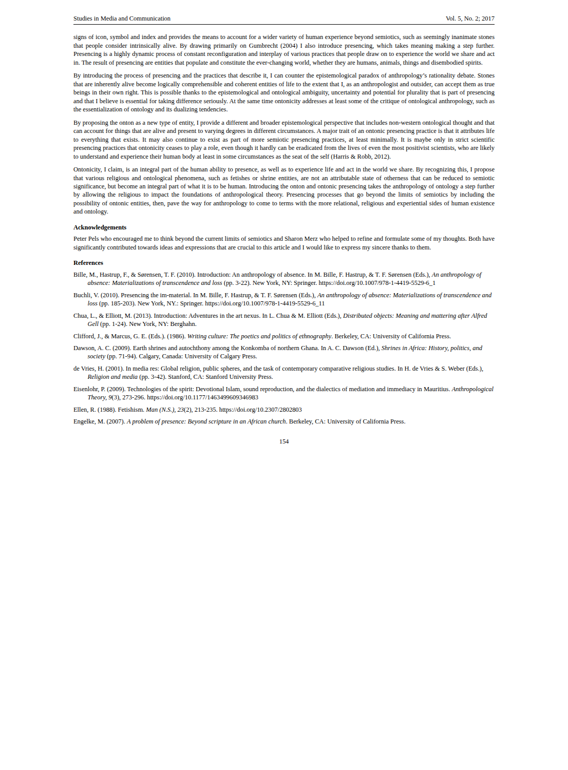Studies in Media and Communication Vol. 5, No. 2; 2017
signs of icon, symbol and index and provides the means to account for a wider variety of human experience beyond semiotics, such as seemingly inanimate stones that people consider intrinsically alive. By drawing primarily on Gumbrecht (2004) I also introduce presencing, which takes meaning making a step further. Presencing is a highly dynamic process of constant reconfiguration and interplay of various practices that people draw on to experience the world we share and act in. The result of presencing are entities that populate and constitute the ever-changing world, whether they are humans, animals, things and disembodied spirits.
By introducing the process of presencing and the practices that describe it, I can counter the epistemological paradox of anthropology’s rationality debate. Stones that are inherently alive become logically comprehensible and coherent entities of life to the extent that I, as an anthropologist and outsider, can accept them as true beings in their own right. This is possible thanks to the epistemological and ontological ambiguity, uncertainty and potential for plurality that is part of presencing and that I believe is essential for taking difference seriously. At the same time ontonicity addresses at least some of the critique of ontological anthropology, such as the essentialization of ontology and its dualizing tendencies.
By proposing the onton as a new type of entity, I provide a different and broader epistemological perspective that includes non-western ontological thought and that can account for things that are alive and present to varying degrees in different circumstances. A major trait of an ontonic presencing practice is that it attributes life to everything that exists. It may also continue to exist as part of more semiotic presencing practices, at least minimally. It is maybe only in strict scientific presencing practices that ontonicity ceases to play a role, even though it hardly can be eradicated from the lives of even the most positivist scientists, who are likely to understand and experience their human body at least in some circumstances as the seat of the self (Harris & Robb, 2012).
Ontonicity, I claim, is an integral part of the human ability to presence, as well as to experience life and act in the world we share. By recognizing this, I propose that various religious and ontological phenomena, such as fetishes or shrine entities, are not an attributable state of otherness that can be reduced to semiotic significance, but become an integral part of what it is to be human. Introducing the onton and ontonic presencing takes the anthropology of ontology a step further by allowing the religious to impact the foundations of anthropological theory. Presencing processes that go beyond the limits of semiotics by including the possibility of ontonic entities, then, pave the way for anthropology to come to terms with the more relational, religious and experiential sides of human existence and ontology.
Acknowledgements
Peter Pels who encouraged me to think beyond the current limits of semiotics and Sharon Merz who helped to refine and formulate some of my thoughts. Both have significantly contributed towards ideas and expressions that are crucial to this article and I would like to express my sincere thanks to them.
References
Bille, M., Hastrup, F., & Sørensen, T. F. (2010). Introduction: An anthropology of absence. In M. Bille, F. Hastrup, & T. F. Sørensen (Eds.), An anthropology of absence: Materializations of transcendence and loss (pp. 3-22). New York, NY: Springer. https://doi.org/10.1007/978-1-4419-5529-6_1
Buchli, V. (2010). Presencing the im-material. In M. Bille, F. Hastrup, & T. F. Sørensen (Eds.), An anthropology of absence: Materializations of transcendence and loss (pp. 185-203). New York, NY.: Springer. https://doi.org/10.1007/978-1-4419-5529-6_11
Chua, L., & Elliott, M. (2013). Introduction: Adventures in the art nexus. In L. Chua & M. Elliott (Eds.), Distributed objects: Meaning and mattering after Alfred Gell (pp. 1-24). New York, NY: Berghahn.
Clifford, J., & Marcus, G. E. (Eds.). (1986). Writing culture: The poetics and politics of ethnography. Berkeley, CA: University of California Press.
Dawson, A. C. (2009). Earth shrines and autochthony among the Konkomba of northern Ghana. In A. C. Dawson (Ed.), Shrines in Africa: History, politics, and society (pp. 71-94). Calgary, Canada: University of Calgary Press.
de Vries, H. (2001). In media res: Global religion, public spheres, and the task of contemporary comparative religious studies. In H. de Vries & S. Weber (Eds.), Religion and media (pp. 3-42). Stanford, CA: Stanford University Press.
Eisenlohr, P. (2009). Technologies of the spirit: Devotional Islam, sound reproduction, and the dialectics of mediation and immediacy in Mauritius. Anthropological Theory, 9(3), 273-296. https://doi.org/10.1177/1463499609346983
Ellen, R. (1988). Fetishism. Man (N.S.), 23(2), 213-235. https://doi.org/10.2307/2802803
Engelke, M. (2007). A problem of presence: Beyond scripture in an African church. Berkeley, CA: University of California Press.
154